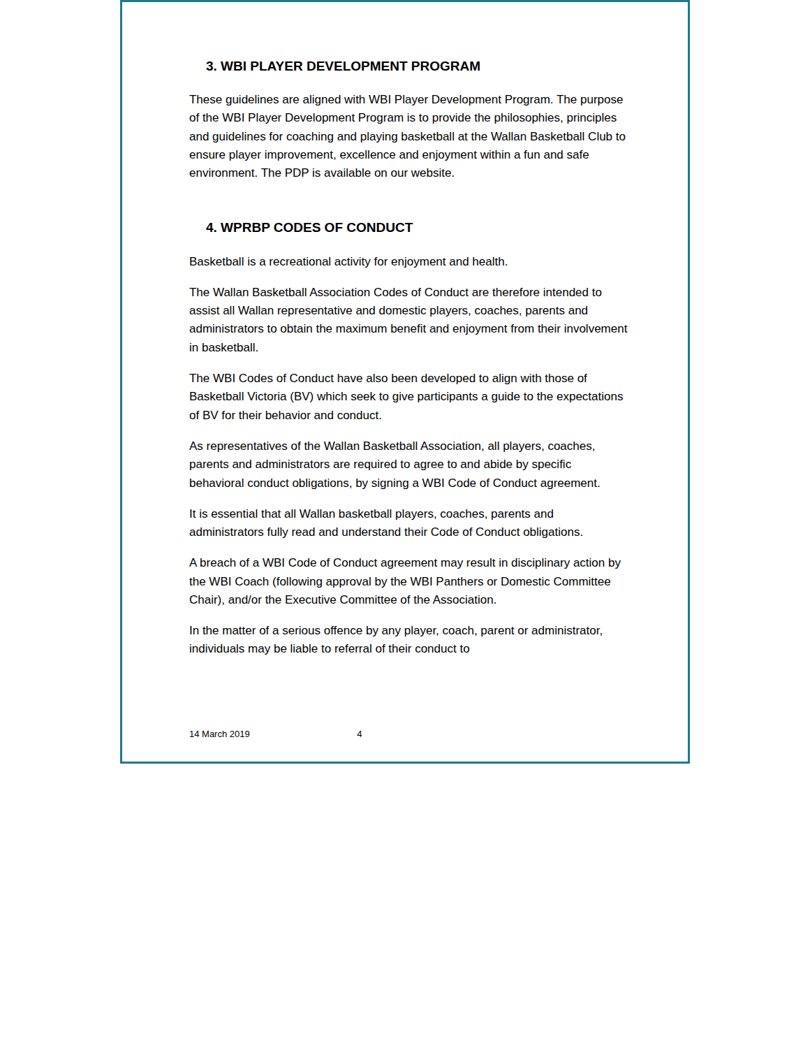3. WBI PLAYER DEVELOPMENT PROGRAM
These guidelines are aligned with WBI Player Development Program. The purpose of the WBI Player Development Program is to provide the philosophies, principles and guidelines for coaching and playing basketball at the Wallan Basketball Club to ensure player improvement, excellence and enjoyment within a fun and safe environment. The PDP is available on our website.
4. WPRBP CODES OF CONDUCT
Basketball is a recreational activity for enjoyment and health.
The Wallan Basketball Association Codes of Conduct are therefore intended to assist all Wallan representative and domestic players, coaches, parents and administrators to obtain the maximum benefit and enjoyment from their involvement in basketball.
The WBI Codes of Conduct have also been developed to align with those of Basketball Victoria (BV) which seek to give participants a guide to the expectations of BV for their behavior and conduct.
As representatives of the Wallan Basketball Association, all players, coaches, parents and administrators are required to agree to and abide by specific behavioral conduct obligations, by signing a WBI Code of Conduct agreement.
It is essential that all Wallan basketball players, coaches, parents and administrators fully read and understand their Code of Conduct obligations.
A breach of a WBI Code of Conduct agreement may result in disciplinary action by the WBI Coach (following approval by the WBI Panthers or Domestic Committee Chair), and/or the Executive Committee of the Association.
In the matter of a serious offence by any player, coach, parent or administrator, individuals may be liable to referral of their conduct to
14 March 2019 4